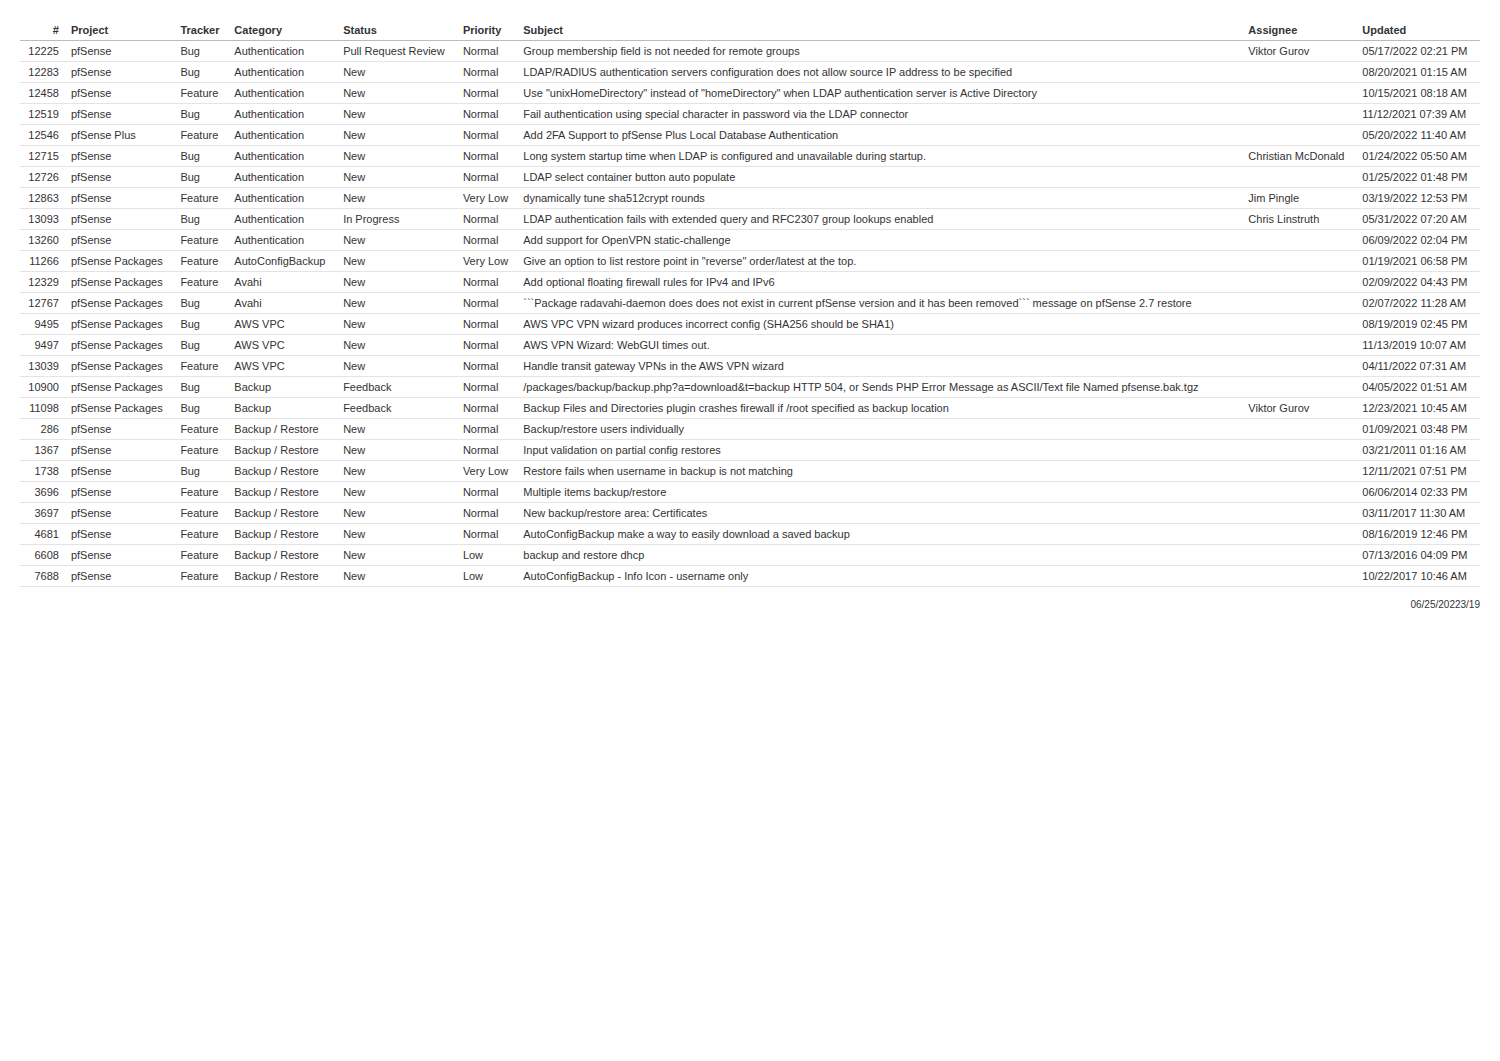| # | Project | Tracker | Category | Status | Priority | Subject | Assignee | Updated |
| --- | --- | --- | --- | --- | --- | --- | --- | --- |
| 12225 | pfSense | Bug | Authentication | Pull Request Review | Normal | Group membership field is not needed for remote groups | Viktor Gurov | 05/17/2022 02:21 PM |
| 12283 | pfSense | Bug | Authentication | New | Normal | LDAP/RADIUS authentication servers configuration does not allow source IP address to be specified | | 08/20/2021 01:15 AM |
| 12458 | pfSense | Feature | Authentication | New | Normal | Use "unixHomeDirectory" instead of "homeDirectory" when LDAP authentication server is Active Directory | | 10/15/2021 08:18 AM |
| 12519 | pfSense | Bug | Authentication | New | Normal | Fail authentication using special character in password via the LDAP connector | | 11/12/2021 07:39 AM |
| 12546 | pfSense Plus | Feature | Authentication | New | Normal | Add 2FA Support to pfSense Plus Local Database Authentication | | 05/20/2022 11:40 AM |
| 12715 | pfSense | Bug | Authentication | New | Normal | Long system startup time when LDAP is configured and unavailable during startup. | Christian McDonald | 01/24/2022 05:50 AM |
| 12726 | pfSense | Bug | Authentication | New | Normal | LDAP select container button auto populate | | 01/25/2022 01:48 PM |
| 12863 | pfSense | Feature | Authentication | New | Very Low | dynamically tune sha512crypt rounds | Jim Pingle | 03/19/2022 12:53 PM |
| 13093 | pfSense | Bug | Authentication | In Progress | Normal | LDAP authentication fails with extended query and RFC2307 group lookups enabled | Chris Linstruth | 05/31/2022 07:20 AM |
| 13260 | pfSense | Feature | Authentication | New | Normal | Add support for OpenVPN static-challenge | | 06/09/2022 02:04 PM |
| 11266 | pfSense Packages | Feature | AutoConfigBackup | New | Very Low | Give an option to list restore point in "reverse" order/latest at the top. | | 01/19/2021 06:58 PM |
| 12329 | pfSense Packages | Feature | Avahi | New | Normal | Add optional floating firewall rules for IPv4 and IPv6 | | 02/09/2022 04:43 PM |
| 12767 | pfSense Packages | Bug | Avahi | New | Normal | ```Package radavahi-daemon does does not exist in current pfSense version and it has been removed``` message on pfSense 2.7 restore | | 02/07/2022 11:28 AM |
| 9495 | pfSense Packages | Bug | AWS VPC | New | Normal | AWS VPC VPN wizard produces incorrect config (SHA256 should be SHA1) | | 08/19/2019 02:45 PM |
| 9497 | pfSense Packages | Bug | AWS VPC | New | Normal | AWS VPN Wizard: WebGUI times out. | | 11/13/2019 10:07 AM |
| 13039 | pfSense Packages | Feature | AWS VPC | New | Normal | Handle transit gateway VPNs in the AWS VPN wizard | | 04/11/2022 07:31 AM |
| 10900 | pfSense Packages | Bug | Backup | Feedback | Normal | /packages/backup/backup.php?a=download&t=backup HTTP 504, or Sends PHP Error Message as ASCII/Text file Named pfsense.bak.tgz | | 04/05/2022 01:51 AM |
| 11098 | pfSense Packages | Bug | Backup | Feedback | Normal | Backup Files and Directories plugin crashes firewall if /root specified as backup location | Viktor Gurov | 12/23/2021 10:45 AM |
| 286 | pfSense | Feature | Backup / Restore | New | Normal | Backup/restore users individually | | 01/09/2021 03:48 PM |
| 1367 | pfSense | Feature | Backup / Restore | New | Normal | Input validation on partial config restores | | 03/21/2011 01:16 AM |
| 1738 | pfSense | Bug | Backup / Restore | New | Very Low | Restore fails when username in backup is not matching | | 12/11/2021 07:51 PM |
| 3696 | pfSense | Feature | Backup / Restore | New | Normal | Multiple items backup/restore | | 06/06/2014 02:33 PM |
| 3697 | pfSense | Feature | Backup / Restore | New | Normal | New backup/restore area: Certificates | | 03/11/2017 11:30 AM |
| 4681 | pfSense | Feature | Backup / Restore | New | Normal | AutoConfigBackup make a way to easily download a saved backup | | 08/16/2019 12:46 PM |
| 6608 | pfSense | Feature | Backup / Restore | New | Low | backup and restore dhcp | | 07/13/2016 04:09 PM |
| 7688 | pfSense | Feature | Backup / Restore | New | Low | AutoConfigBackup - Info Icon - username only | | 10/22/2017 10:46 AM |
06/25/2022 3/19